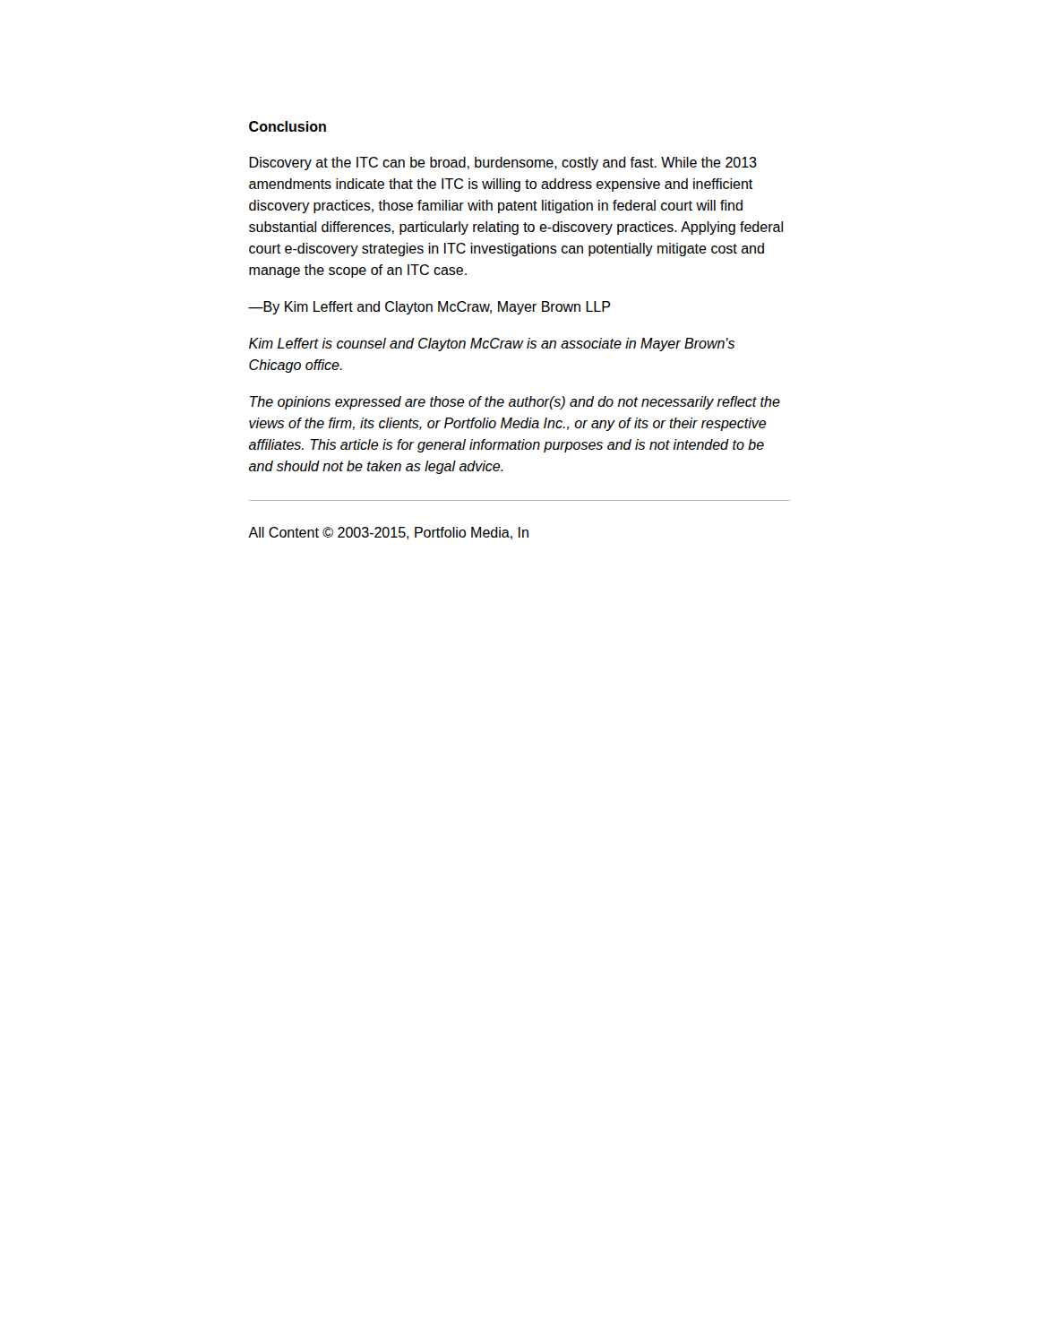Conclusion
Discovery at the ITC can be broad, burdensome, costly and fast. While the 2013 amendments indicate that the ITC is willing to address expensive and inefficient discovery practices, those familiar with patent litigation in federal court will find substantial differences, particularly relating to e-discovery practices. Applying federal court e-discovery strategies in ITC investigations can potentially mitigate cost and manage the scope of an ITC case.
—By Kim Leffert and Clayton McCraw, Mayer Brown LLP
Kim Leffert is counsel and Clayton McCraw is an associate in Mayer Brown's Chicago office.
The opinions expressed are those of the author(s) and do not necessarily reflect the views of the firm, its clients, or Portfolio Media Inc., or any of its or their respective affiliates. This article is for general information purposes and is not intended to be and should not be taken as legal advice.
All Content © 2003-2015, Portfolio Media, In